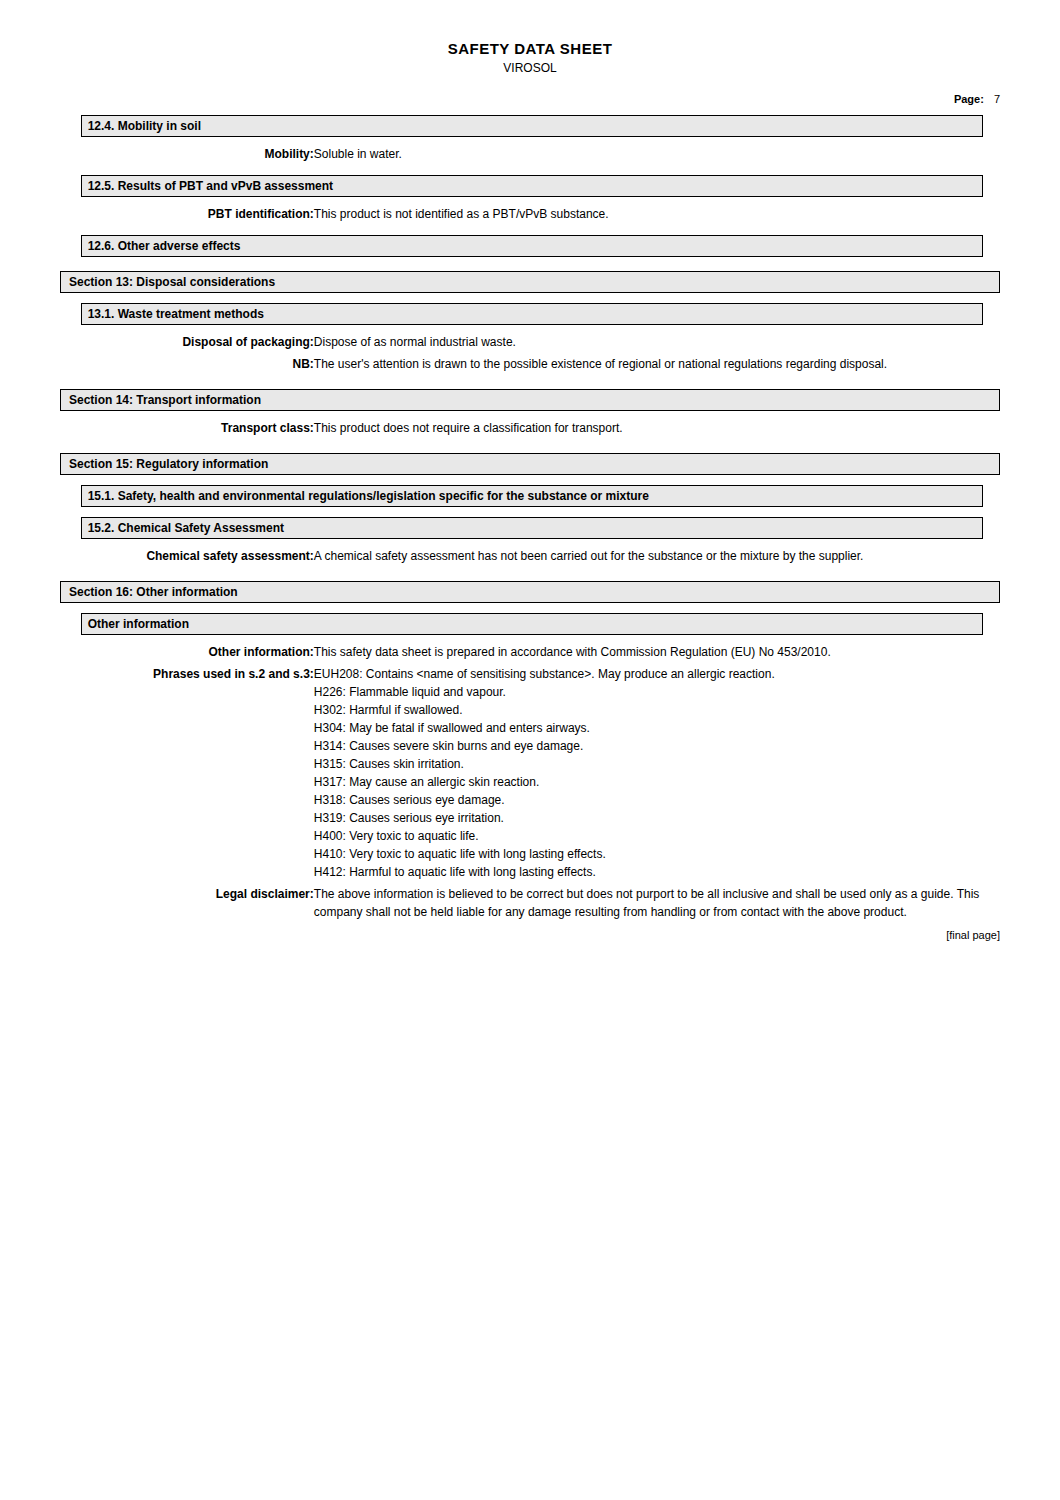SAFETY DATA SHEET
VIROSOL
Page:7
12.4. Mobility in soil
| Mobility: | Soluble in water. |
12.5. Results of PBT and vPvB assessment
| PBT identification: | This product is not identified as a PBT/vPvB substance. |
12.6. Other adverse effects
Section 13: Disposal considerations
13.1. Waste treatment methods
| Disposal of packaging: | Dispose of as normal industrial waste. |
| NB: | The user's attention is drawn to the possible existence of regional or national regulations regarding disposal. |
Section 14: Transport information
| Transport class: | This product does not require a classification for transport. |
Section 15: Regulatory information
15.1. Safety, health and environmental regulations/legislation specific for the substance or mixture
15.2. Chemical Safety Assessment
| Chemical safety assessment: | A chemical safety assessment has not been carried out for the substance or the mixture by the supplier. |
Section 16: Other information
Other information
| Other information: | This safety data sheet is prepared in accordance with Commission Regulation (EU) No 453/2010. |
| Phrases used in s.2 and s.3: | EUH208: Contains <name of sensitising substance>. May produce an allergic reaction. H226: Flammable liquid and vapour. H302: Harmful if swallowed. H304: May be fatal if swallowed and enters airways. H314: Causes severe skin burns and eye damage. H315: Causes skin irritation. H317: May cause an allergic skin reaction. H318: Causes serious eye damage. H319: Causes serious eye irritation. H400: Very toxic to aquatic life. H410: Very toxic to aquatic life with long lasting effects. H412: Harmful to aquatic life with long lasting effects. |
| Legal disclaimer: | The above information is believed to be correct but does not purport to be all inclusive and shall be used only as a guide. This company shall not be held liable for any damage resulting from handling or from contact with the above product. |
[final page]